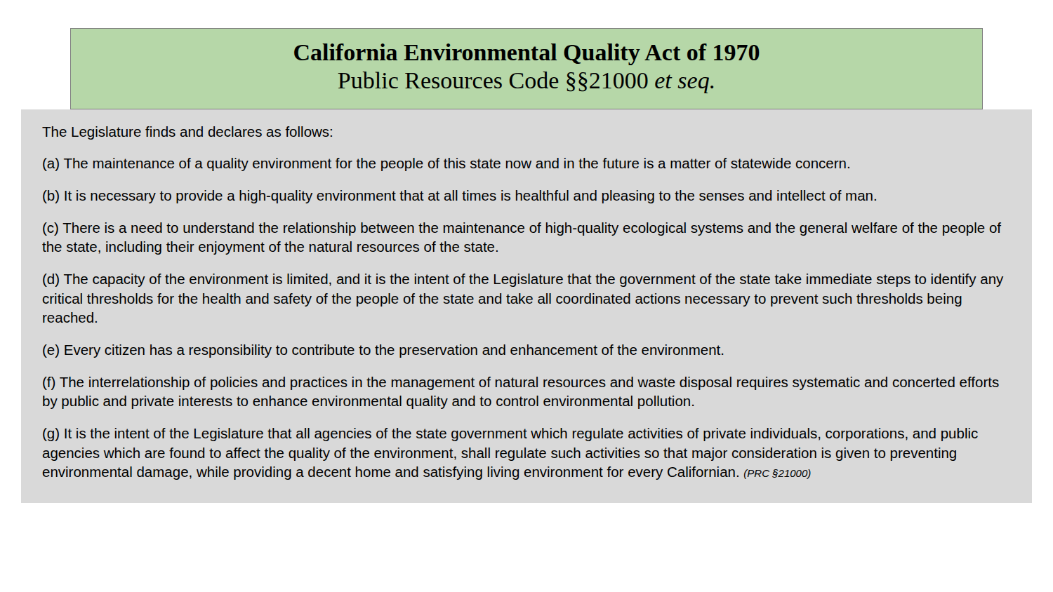California Environmental Quality Act of 1970
Public Resources Code §§21000 et seq.
The Legislature finds and declares as follows:
(a) The maintenance of a quality environment for the people of this state now and in the future is a matter of statewide concern.
(b) It is necessary to provide a high-quality environment that at all times is healthful and pleasing to the senses and intellect of man.
(c) There is a need to understand the relationship between the maintenance of high-quality ecological systems and the general welfare of the people of the state, including their enjoyment of the natural resources of the state.
(d) The capacity of the environment is limited, and it is the intent of the Legislature that the government of the state take immediate steps to identify any critical thresholds for the health and safety of the people of the state and take all coordinated actions necessary to prevent such thresholds being reached.
(e) Every citizen has a responsibility to contribute to the preservation and enhancement of the environment.
(f) The interrelationship of policies and practices in the management of natural resources and waste disposal requires systematic and concerted efforts by public and private interests to enhance environmental quality and to control environmental pollution.
(g) It is the intent of the Legislature that all agencies of the state government which regulate activities of private individuals, corporations, and public agencies which are found to affect the quality of the environment, shall regulate such activities so that major consideration is given to preventing environmental damage, while providing a decent home and satisfying living environment for every Californian. (PRC §21000)